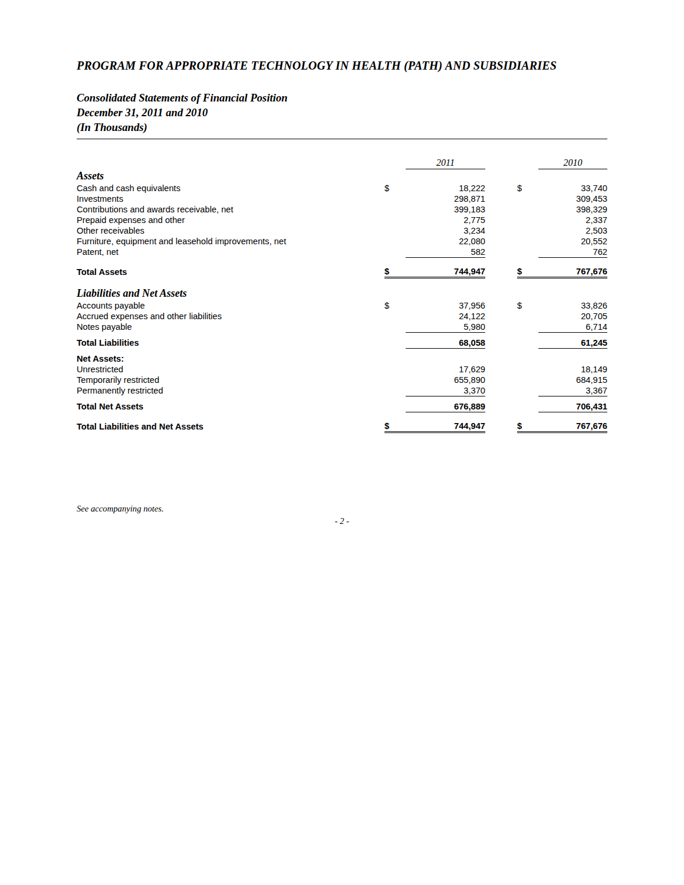PROGRAM FOR APPROPRIATE TECHNOLOGY IN HEALTH (PATH) AND SUBSIDIARIES
Consolidated Statements of Financial Position
December 31, 2011 and 2010
(In Thousands)
| | | 2011 | | | 2010 |
| Assets |
| Cash and cash equivalents | $ | 18,222 | | $ | 33,740 |
| Investments | | 298,871 | | | 309,453 |
| Contributions and awards receivable, net | | 399,183 | | | 398,329 |
| Prepaid expenses and other | | 2,775 | | | 2,337 |
| Other receivables | | 3,234 | | | 2,503 |
| Furniture, equipment and leasehold improvements, net | | 22,080 | | | 20,552 |
| Patent, net | | 582 | | | 762 |
| Total Assets | $ | 744,947 | | $ | 767,676 |
| Liabilities and Net Assets |
| Accounts payable | $ | 37,956 | | $ | 33,826 |
| Accrued expenses and other liabilities | | 24,122 | | | 20,705 |
| Notes payable | | 5,980 | | | 6,714 |
| Total Liabilities | | 68,058 | | | 61,245 |
| Net Assets: | | | | | |
| Unrestricted | | 17,629 | | | 18,149 |
| Temporarily restricted | | 655,890 | | | 684,915 |
| Permanently restricted | | 3,370 | | | 3,367 |
| Total Net Assets | | 676,889 | | | 706,431 |
| Total Liabilities and Net Assets | $ | 744,947 | | $ | 767,676 |
See accompanying notes.
- 2 -